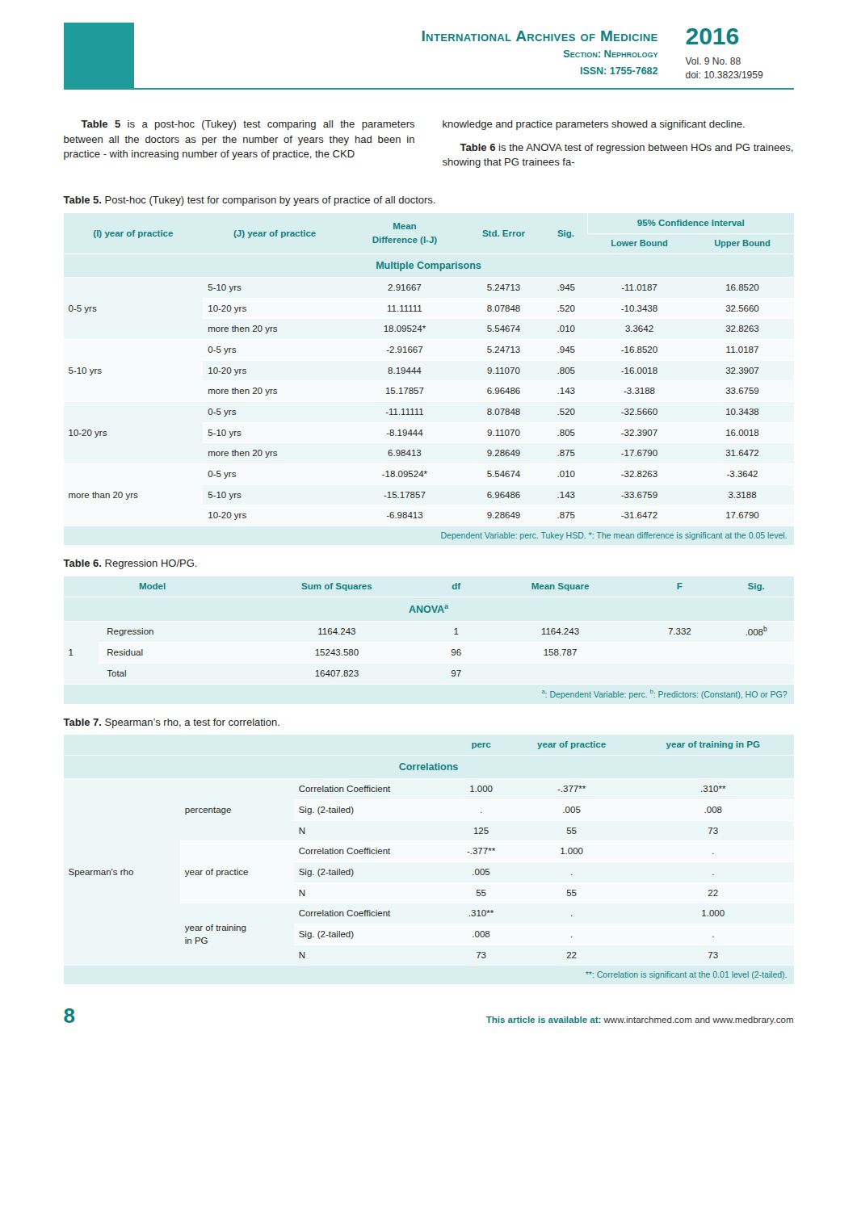International Archives of Medicine
Section: Nephrology
ISSN: 1755-7682
2016
Vol. 9 No. 88
doi: 10.3823/1959
Table 5 is a post-hoc (Tukey) test comparing all the parameters between all the doctors as per the number of years they had been in practice - with increasing number of years of practice, the CKD
knowledge and practice parameters showed a significant decline.
Table 6 is the ANOVA test of regression between HOs and PG trainees, showing that PG trainees fa-
Table 5. Post-hoc (Tukey) test for comparison by years of practice of all doctors.
| Multiple Comparisons |
| (I) year of practice | (J) year of practice | Mean Difference (I-J) | Std. Error | Sig. | 95% Confidence Interval |
| Lower Bound | Upper Bound |
| 0-5 yrs | 5-10 yrs | 2.91667 | 5.24713 | .945 | -11.0187 | 16.8520 |
| 10-20 yrs | 11.11111 | 8.07848 | .520 | -10.3438 | 32.5660 |
| more then 20 yrs | 18.09524* | 5.54674 | .010 | 3.3642 | 32.8263 |
| 5-10 yrs | 0-5 yrs | -2.91667 | 5.24713 | .945 | -16.8520 | 11.0187 |
| 10-20 yrs | 8.19444 | 9.11070 | .805 | -16.0018 | 32.3907 |
| more then 20 yrs | 15.17857 | 6.96486 | .143 | -3.3188 | 33.6759 |
| 10-20 yrs | 0-5 yrs | -11.11111 | 8.07848 | .520 | -32.5660 | 10.3438 |
| 5-10 yrs | -8.19444 | 9.11070 | .805 | -32.3907 | 16.0018 |
| more then 20 yrs | 6.98413 | 9.28649 | .875 | -17.6790 | 31.6472 |
| more than 20 yrs | 0-5 yrs | -18.09524* | 5.54674 | .010 | -32.8263 | -3.3642 |
| 5-10 yrs | -15.17857 | 6.96486 | .143 | -33.6759 | 3.3188 |
| 10-20 yrs | -6.98413 | 9.28649 | .875 | -31.6472 | 17.6790 |
| Dependent Variable: perc. Tukey HSD. *: The mean difference is significant at the 0.05 level. |
Table 6. Regression HO/PG.
| ANOVA a |
| Model | Sum of Squares | df | Mean Square | F | Sig. |
| 1 | Regression | 1164.243 | 1 | 1164.243 | 7.332 | .008 b |
| Residual | 15243.580 | 96 | 158.787 | | |
| Total | 16407.823 | 97 | | | |
| a : Dependent Variable: perc. b : Predictors: (Constant), HO or PG? |
Table 7. Spearman’s rho, a test for correlation.
| Correlations |
| | perc | year of practice | year of training in PG |
| Spearman's rho | percentage | Correlation Coefficient | 1.000 | -.377** | .310** |
| Sig. (2-tailed) | . | .005 | .008 |
| N | 125 | 55 | 73 |
| year of practice | Correlation Coefficient | -.377** | 1.000 | . |
| Sig. (2-tailed) | .005 | . | . |
| N | 55 | 55 | 22 |
| year of training in PG | Correlation Coefficient | .310** | . | 1.000 |
| Sig. (2-tailed) | .008 | . | . |
| N | 73 | 22 | 73 |
| **: Correlation is significant at the 0.01 level (2-tailed). |
8
This article is available at: www.intarchmed.com and www.medbrary.com